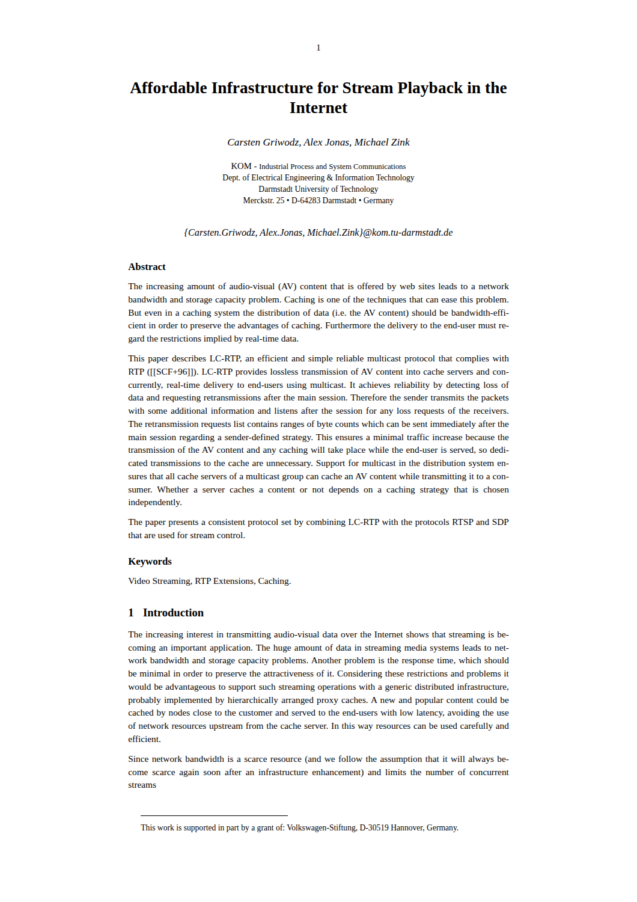1
Affordable Infrastructure for Stream Playback in the Internet
Carsten Griwodz, Alex Jonas, Michael Zink
KOM - Industrial Process and System Communications
Dept. of Electrical Engineering & Information Technology
Darmstadt University of Technology
Merckstr. 25 • D-64283 Darmstadt • Germany
{Carsten.Griwodz, Alex.Jonas, Michael.Zink}@kom.tu-darmstadt.de
Abstract
The increasing amount of audio-visual (AV) content that is offered by web sites leads to a network bandwidth and storage capacity problem. Caching is one of the techniques that can ease this problem. But even in a caching system the distribution of data (i.e. the AV content) should be bandwidth-efficient in order to preserve the advantages of caching. Furthermore the delivery to the end-user must regard the restrictions implied by real-time data.
This paper describes LC-RTP, an efficient and simple reliable multicast protocol that complies with RTP ([[SCF+96]]). LC-RTP provides lossless transmission of AV content into cache servers and concurrently, real-time delivery to end-users using multicast. It achieves reliability by detecting loss of data and requesting retransmissions after the main session. Therefore the sender transmits the packets with some additional information and listens after the session for any loss requests of the receivers. The retransmission requests list contains ranges of byte counts which can be sent immediately after the main session regarding a sender-defined strategy. This ensures a minimal traffic increase because the transmission of the AV content and any caching will take place while the end-user is served, so dedicated transmissions to the cache are unnecessary. Support for multicast in the distribution system ensures that all cache servers of a multicast group can cache an AV content while transmitting it to a consumer. Whether a server caches a content or not depends on a caching strategy that is chosen independently.
The paper presents a consistent protocol set by combining LC-RTP with the protocols RTSP and SDP that are used for stream control.
Keywords
Video Streaming, RTP Extensions, Caching.
1 Introduction
The increasing interest in transmitting audio-visual data over the Internet shows that streaming is becoming an important application. The huge amount of data in streaming media systems leads to network bandwidth and storage capacity problems. Another problem is the response time, which should be minimal in order to preserve the attractiveness of it. Considering these restrictions and problems it would be advantageous to support such streaming operations with a generic distributed infrastructure, probably implemented by hierarchically arranged proxy caches. A new and popular content could be cached by nodes close to the customer and served to the end-users with low latency, avoiding the use of network resources upstream from the cache server. In this way resources can be used carefully and efficient.
Since network bandwidth is a scarce resource (and we follow the assumption that it will always become scarce again soon after an infrastructure enhancement) and limits the number of concurrent streams
This work is supported in part by a grant of: Volkswagen-Stiftung, D-30519 Hannover, Germany.